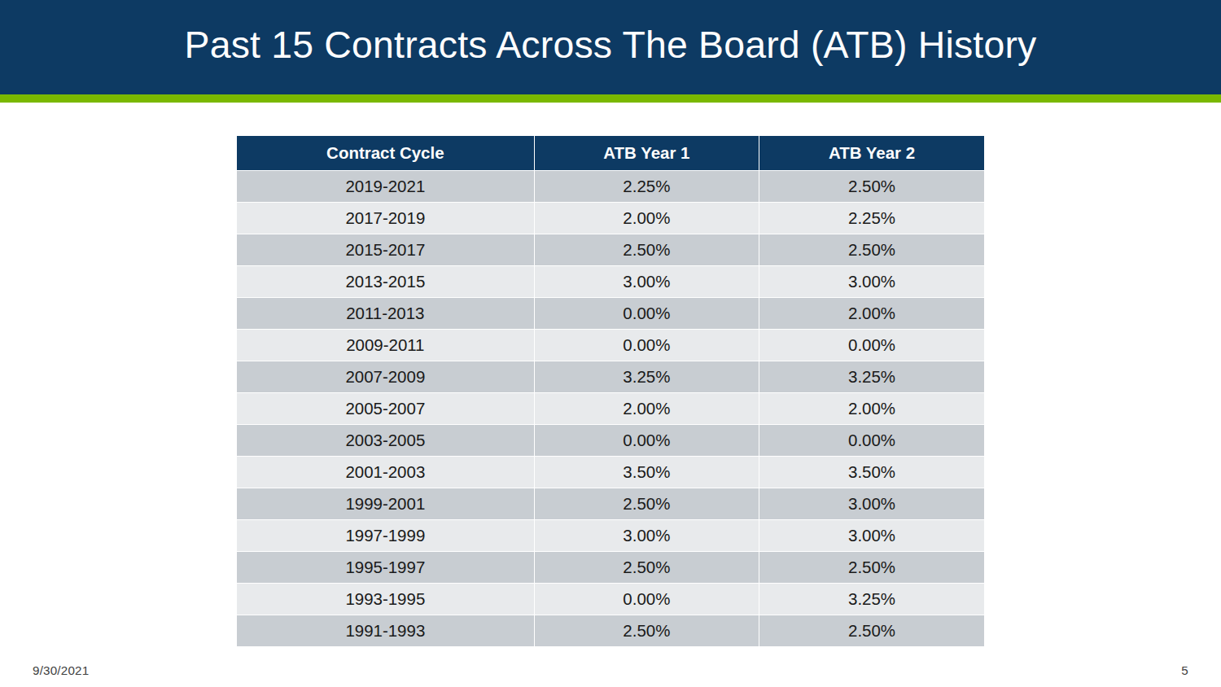Past 15 Contracts Across The Board (ATB) History
| Contract Cycle | ATB Year 1 | ATB Year 2 |
| --- | --- | --- |
| 2019-2021 | 2.25% | 2.50% |
| 2017-2019 | 2.00% | 2.25% |
| 2015-2017 | 2.50% | 2.50% |
| 2013-2015 | 3.00% | 3.00% |
| 2011-2013 | 0.00% | 2.00% |
| 2009-2011 | 0.00% | 0.00% |
| 2007-2009 | 3.25% | 3.25% |
| 2005-2007 | 2.00% | 2.00% |
| 2003-2005 | 0.00% | 0.00% |
| 2001-2003 | 3.50% | 3.50% |
| 1999-2001 | 2.50% | 3.00% |
| 1997-1999 | 3.00% | 3.00% |
| 1995-1997 | 2.50% | 2.50% |
| 1993-1995 | 0.00% | 3.25% |
| 1991-1993 | 2.50% | 2.50% |
9/30/2021 5